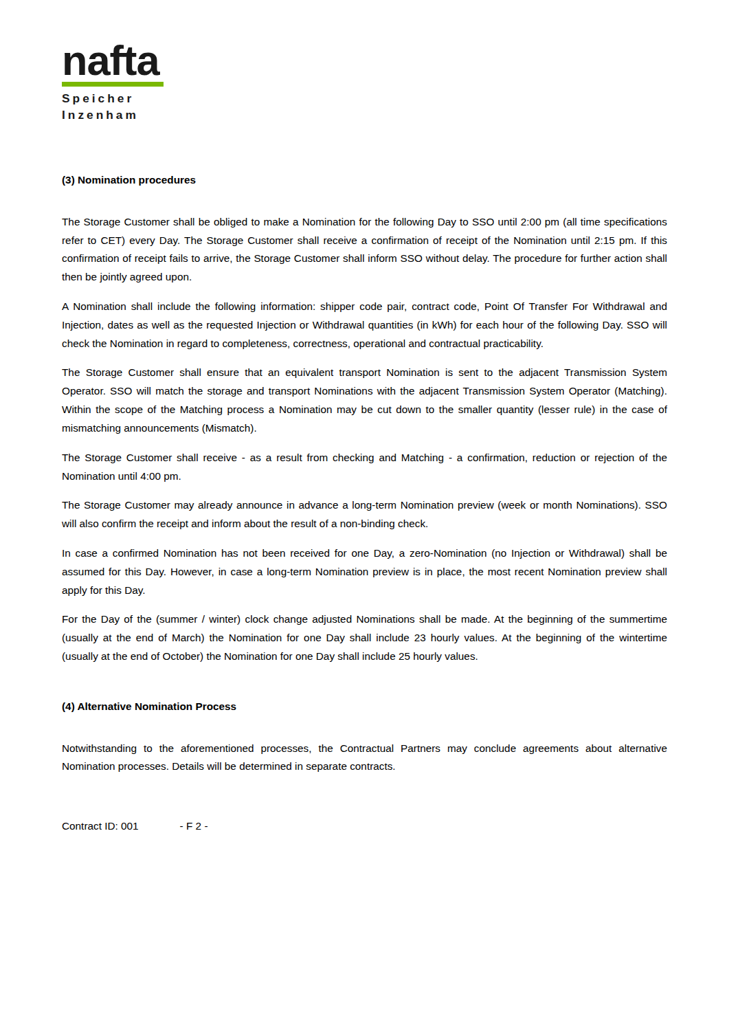nafta
Speicher
Inzenham
(3) Nomination procedures
The Storage Customer shall be obliged to make a Nomination for the following Day to SSO until 2:00 pm (all time specifications refer to CET) every Day. The Storage Customer shall receive a confirmation of receipt of the Nomination until 2:15 pm. If this confirmation of receipt fails to arrive, the Storage Customer shall inform SSO without delay. The procedure for further action shall then be jointly agreed upon.
A Nomination shall include the following information: shipper code pair, contract code, Point Of Transfer For Withdrawal and Injection, dates as well as the requested Injection or Withdrawal quantities (in kWh) for each hour of the following Day. SSO will check the Nomination in regard to completeness, correctness, operational and contractual practicability.
The Storage Customer shall ensure that an equivalent transport Nomination is sent to the adjacent Transmission System Operator. SSO will match the storage and transport Nominations with the adjacent Transmission System Operator (Matching). Within the scope of the Matching process a Nomination may be cut down to the smaller quantity (lesser rule) in the case of mismatching announcements (Mismatch).
The Storage Customer shall receive - as a result from checking and Matching - a confirmation, reduction or rejection of the Nomination until 4:00 pm.
The Storage Customer may already announce in advance a long-term Nomination preview (week or month Nominations). SSO will also confirm the receipt and inform about the result of a non-binding check.
In case a confirmed Nomination has not been received for one Day, a zero-Nomination (no Injection or Withdrawal) shall be assumed for this Day. However, in case a long-term Nomination preview is in place, the most recent Nomination preview shall apply for this Day.
For the Day of the (summer / winter) clock change adjusted Nominations shall be made. At the beginning of the summertime (usually at the end of March) the Nomination for one Day shall include 23 hourly values. At the beginning of the wintertime (usually at the end of October) the Nomination for one Day shall include 25 hourly values.
(4) Alternative Nomination Process
Notwithstanding to the aforementioned processes, the Contractual Partners may conclude agreements about alternative Nomination processes. Details will be determined in separate contracts.
Contract ID: 001
- F 2 -